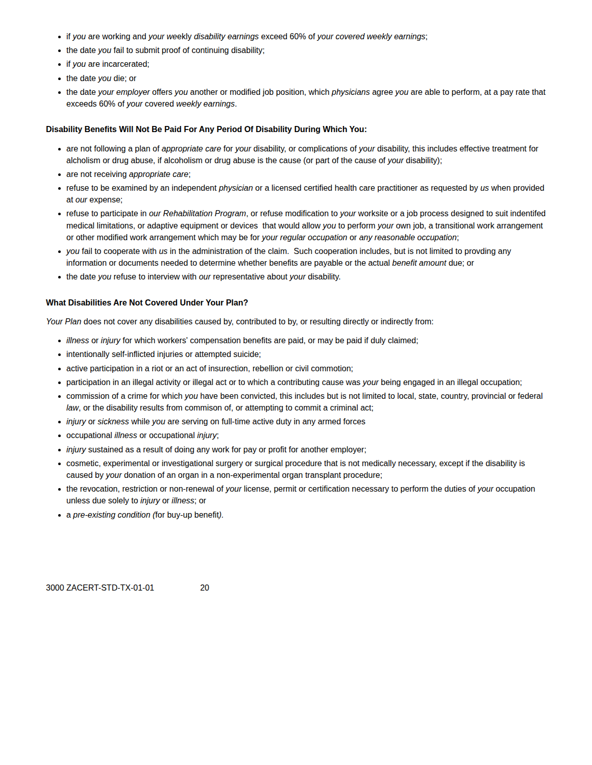if you are working and your weekly disability earnings exceed 60% of your covered weekly earnings;
the date you fail to submit proof of continuing disability;
if you are incarcerated;
the date you die; or
the date your employer offers you another or modified job position, which physicians agree you are able to perform, at a pay rate that exceeds 60% of your covered weekly earnings.
Disability Benefits Will Not Be Paid For Any Period Of Disability During Which You:
are not following a plan of appropriate care for your disability, or complications of your disability, this includes effective treatment for alcholism or drug abuse, if alcoholism or drug abuse is the cause (or part of the cause of your disability);
are not receiving appropriate care;
refuse to be examined by an independent physician or a licensed certified health care practitioner as requested by us when provided at our expense;
refuse to participate in our Rehabilitation Program, or refuse modification to your worksite or a job process designed to suit indentifed medical limitations, or adaptive equipment or devices that would allow you to perform your own job, a transitional work arrangement or other modified work arrangement which may be for your regular occupation or any reasonable occupation;
you fail to cooperate with us in the administration of the claim. Such cooperation includes, but is not limited to provding any information or documents needed to determine whether benefits are payable or the actual benefit amount due; or
the date you refuse to interview with our representative about your disability.
What Disabilities Are Not Covered Under Your Plan?
Your Plan does not cover any disabilities caused by, contributed to by, or resulting directly or indirectly from:
illness or injury for which workers' compensation benefits are paid, or may be paid if duly claimed;
intentionally self-inflicted injuries or attempted suicide;
active participation in a riot or an act of insurection, rebellion or civil commotion;
participation in an illegal activity or illegal act or to which a contributing cause was your being engaged in an illegal occupation;
commission of a crime for which you have been convicted, this includes but is not limited to local, state, country, provincial or federal law, or the disability results from commison of, or attempting to commit a criminal act;
injury or sickness while you are serving on full-time active duty in any armed forces
occupational illness or occupational injury;
injury sustained as a result of doing any work for pay or profit for another employer;
cosmetic, experimental or investigational surgery or surgical procedure that is not medically necessary, except if the disability is caused by your donation of an organ in a non-experimental organ transplant procedure;
the revocation, restriction or non-renewal of your license, permit or certification necessary to perform the duties of your occupation unless due solely to injury or illness; or
a pre-existing condition (for buy-up benefit).
3000 ZACERT-STD-TX-01-0120